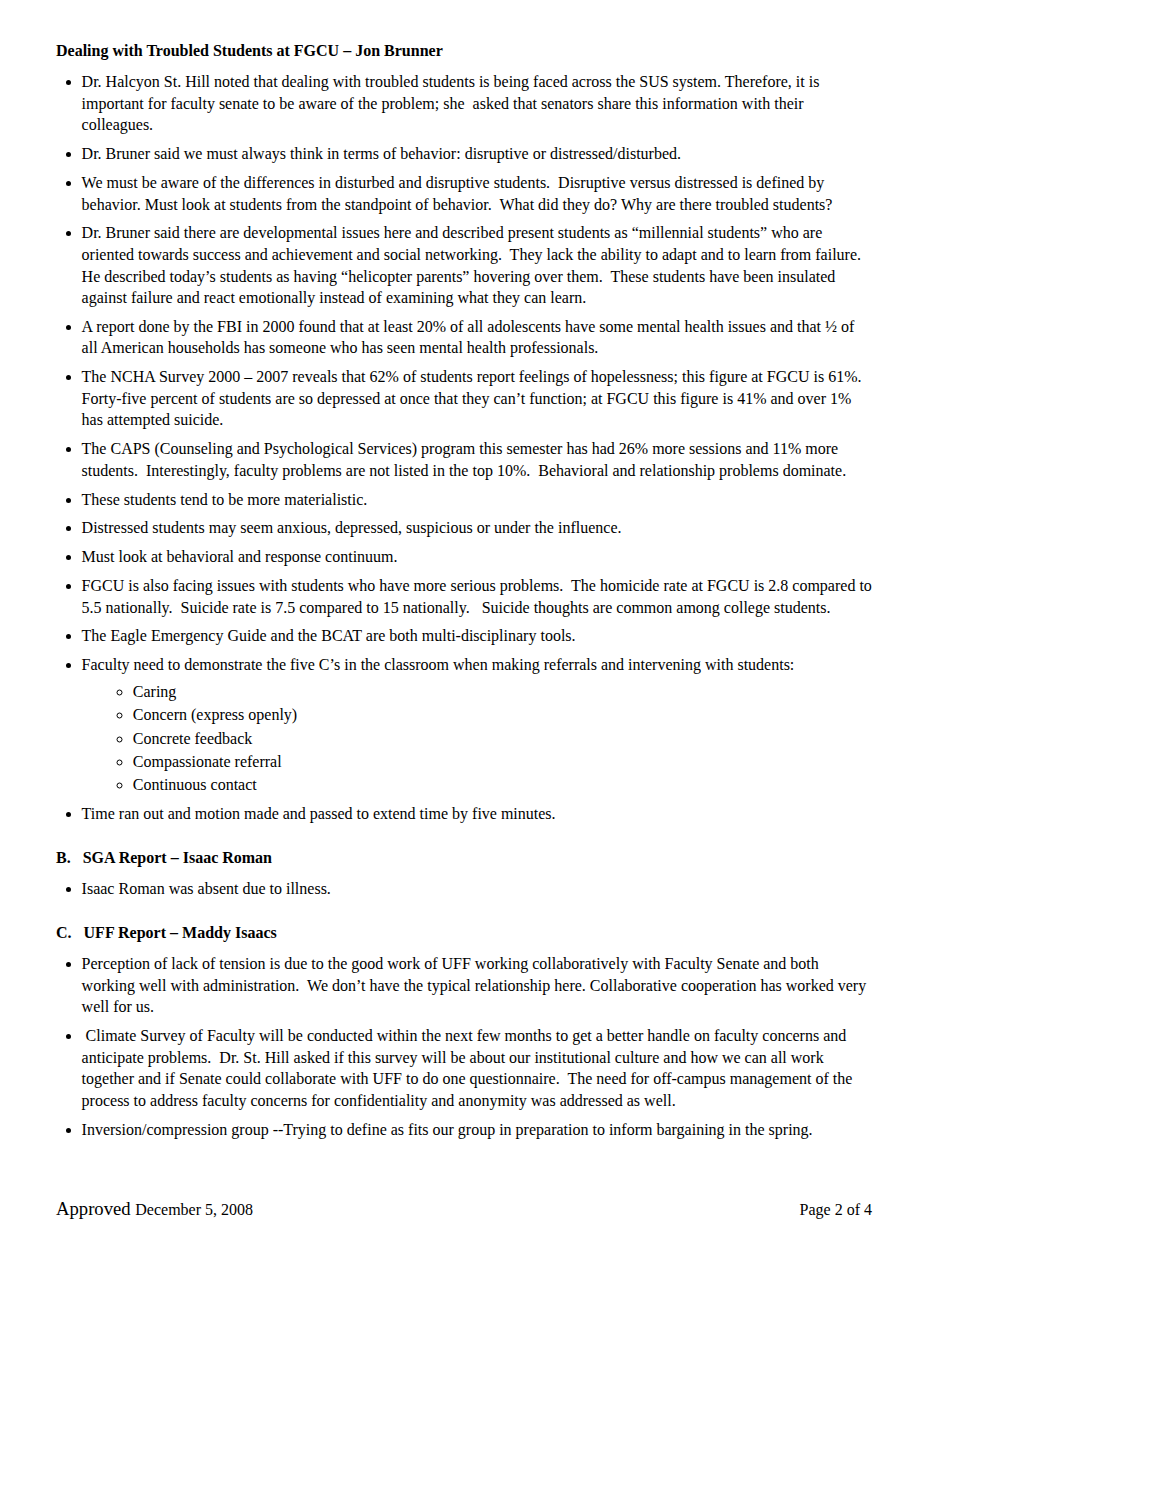Dealing with Troubled Students at FGCU – Jon Brunner
Dr. Halcyon St. Hill noted that dealing with troubled students is being faced across the SUS system. Therefore, it is important for faculty senate to be aware of the problem; she asked that senators share this information with their colleagues.
Dr. Bruner said we must always think in terms of behavior: disruptive or distressed/disturbed.
We must be aware of the differences in disturbed and disruptive students. Disruptive versus distressed is defined by behavior. Must look at students from the standpoint of behavior. What did they do? Why are there troubled students?
Dr. Bruner said there are developmental issues here and described present students as “millennial students” who are oriented towards success and achievement and social networking. They lack the ability to adapt and to learn from failure. He described today’s students as having “helicopter parents” hovering over them. These students have been insulated against failure and react emotionally instead of examining what they can learn.
A report done by the FBI in 2000 found that at least 20% of all adolescents have some mental health issues and that ½ of all American households has someone who has seen mental health professionals.
The NCHA Survey 2000 – 2007 reveals that 62% of students report feelings of hopelessness; this figure at FGCU is 61%. Forty-five percent of students are so depressed at once that they can’t function; at FGCU this figure is 41% and over 1% has attempted suicide.
The CAPS (Counseling and Psychological Services) program this semester has had 26% more sessions and 11% more students. Interestingly, faculty problems are not listed in the top 10%. Behavioral and relationship problems dominate.
These students tend to be more materialistic.
Distressed students may seem anxious, depressed, suspicious or under the influence.
Must look at behavioral and response continuum.
FGCU is also facing issues with students who have more serious problems. The homicide rate at FGCU is 2.8 compared to 5.5 nationally. Suicide rate is 7.5 compared to 15 nationally. Suicide thoughts are common among college students.
The Eagle Emergency Guide and the BCAT are both multi-disciplinary tools.
Faculty need to demonstrate the five C’s in the classroom when making referrals and intervening with students:
Caring
Concern (express openly)
Concrete feedback
Compassionate referral
Continuous contact
Time ran out and motion made and passed to extend time by five minutes.
B. SGA Report – Isaac Roman
Isaac Roman was absent due to illness.
C. UFF Report – Maddy Isaacs
Perception of lack of tension is due to the good work of UFF working collaboratively with Faculty Senate and both working well with administration. We don’t have the typical relationship here. Collaborative cooperation has worked very well for us.
Climate Survey of Faculty will be conducted within the next few months to get a better handle on faculty concerns and anticipate problems. Dr. St. Hill asked if this survey will be about our institutional culture and how we can all work together and if Senate could collaborate with UFF to do one questionnaire. The need for off-campus management of the process to address faculty concerns for confidentiality and anonymity was addressed as well.
Inversion/compression group --Trying to define as fits our group in preparation to inform bargaining in the spring.
Approved December 5, 2008 Page 2 of 4